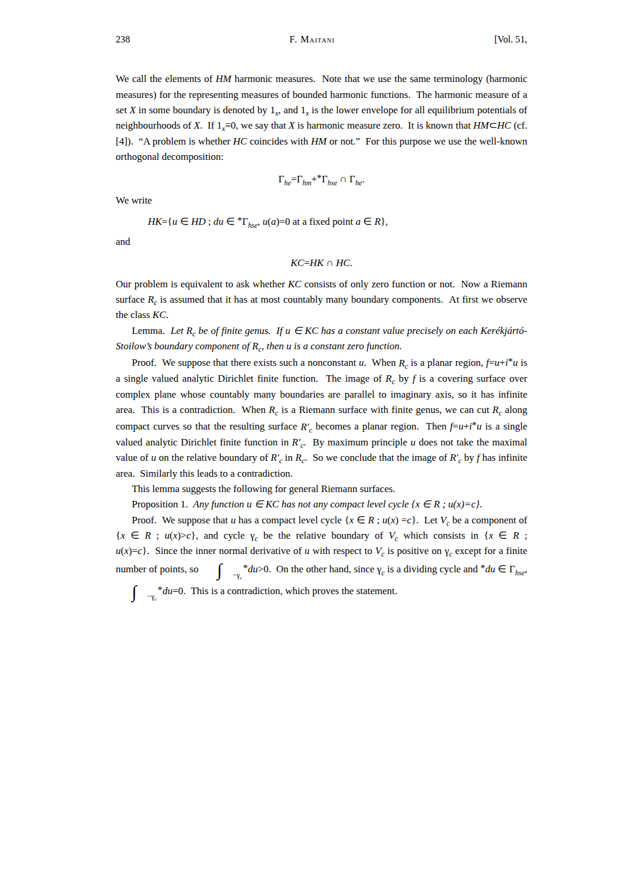238 F. Maitani [Vol. 51,
We call the elements of HM harmonic measures. Note that we use the same terminology (harmonic measures) for the representing measures of bounded harmonic functions. The harmonic measure of a set X in some boundary is denoted by 1x, and 1x is the lower envelope for all equilibrium potentials of neighbourhoods of X. If 1x≡0, we say that X is harmonic measure zero. It is known that HM⊂HC (cf. [4]). “A problem is whether HC coincides with HM or not.” For this purpose we use the well-known orthogonal decomposition:
Γhe=Γhm+*Γhse ∩ Γhe.
We write
HK={u ∈ HD ; du ∈ *Γhse, u(a)=0 at a fixed point a ∈ R},
and
KC=HK ∩ HC.
Our problem is equivalent to ask whether KC consists of only zero function or not. Now a Riemann surface Rc is assumed that it has at most countably many boundary components. At first we observe the class KC.
Lemma. Let Rc be of finite genus. If u ∈ KC has a constant value precisely on each Kerékjártó-Stoilow’s boundary component of Rc, then u is a constant zero function.
Proof. We suppose that there exists such a nonconstant u. When Rc is a planar region, f=u+i*u is a single valued analytic Dirichlet finite function. The image of Rc by f is a covering surface over complex plane whose countably many boundaries are parallel to imaginary axis, so it has infinite area. This is a contradiction. When Rc is a Riemann surface with finite genus, we can cut Rc along compact curves so that the resulting surface R′c becomes a planar region. Then f=u+i*u is a single valued analytic Dirichlet finite function in R′c. By maximum principle u does not take the maximal value of u on the relative boundary of R′c in Rc. So we conclude that the image of R′c by f has infinite area. Similarly this leads to a contradiction.
This lemma suggests the following for general Riemann surfaces.
Proposition 1. Any function u ∈ KC has not any compact level cycle {x ∈ R ; u(x)=c}.
Proof. We suppose that u has a compact level cycle {x ∈ R ; u(x) =c}. Let Vc be a component of {x ∈ R ; u(x)>c}, and cycle γc be the relative boundary of Vc which consists in {x ∈ R ; u(x)=c}. Since the inner normal derivative of u with respect to Vc is positive on γc except for a finite number of points, so ∫−γc*du>0. On the other hand, since γc is a dividing cycle and *du ∈ Γhse, ∫−γc*du=0. This is a contradiction, which proves the statement.